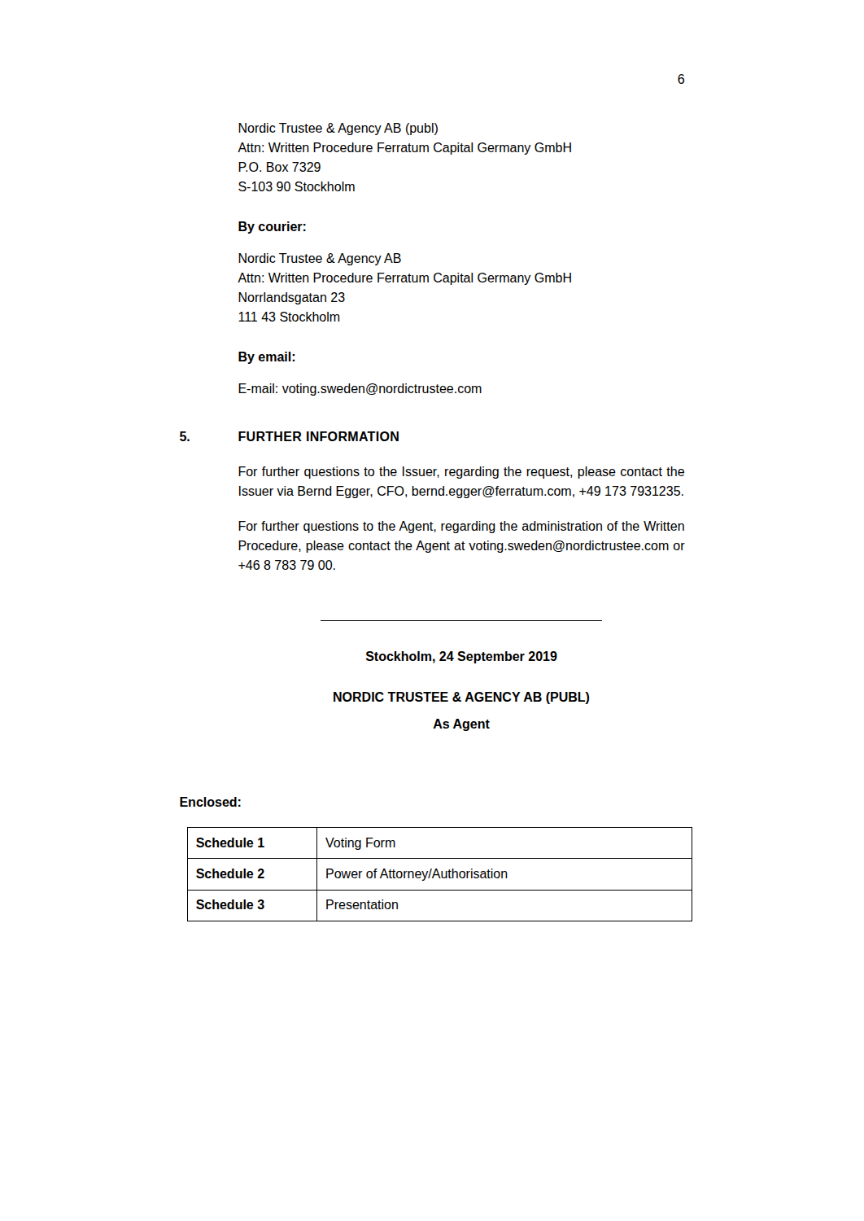6
Nordic Trustee & Agency AB (publ)
Attn: Written Procedure Ferratum Capital Germany GmbH
P.O. Box 7329
S-103 90 Stockholm
By courier:
Nordic Trustee & Agency AB
Attn: Written Procedure Ferratum Capital Germany GmbH
Norrlandsgatan 23
111 43 Stockholm
By email:
E-mail: voting.sweden@nordictrustee.com
5. FURTHER INFORMATION
For further questions to the Issuer, regarding the request, please contact the Issuer via Bernd Egger, CFO, bernd.egger@ferratum.com, +49 173 7931235.
For further questions to the Agent, regarding the administration of the Written Procedure, please contact the Agent at voting.sweden@nordictrustee.com or +46 8 783 79 00.
Stockholm, 24 September 2019
NORDIC TRUSTEE & AGENCY AB (PUBL)
As Agent
Enclosed:
| Schedule 1 | Voting Form |
| Schedule 2 | Power of Attorney/Authorisation |
| Schedule 3 | Presentation |